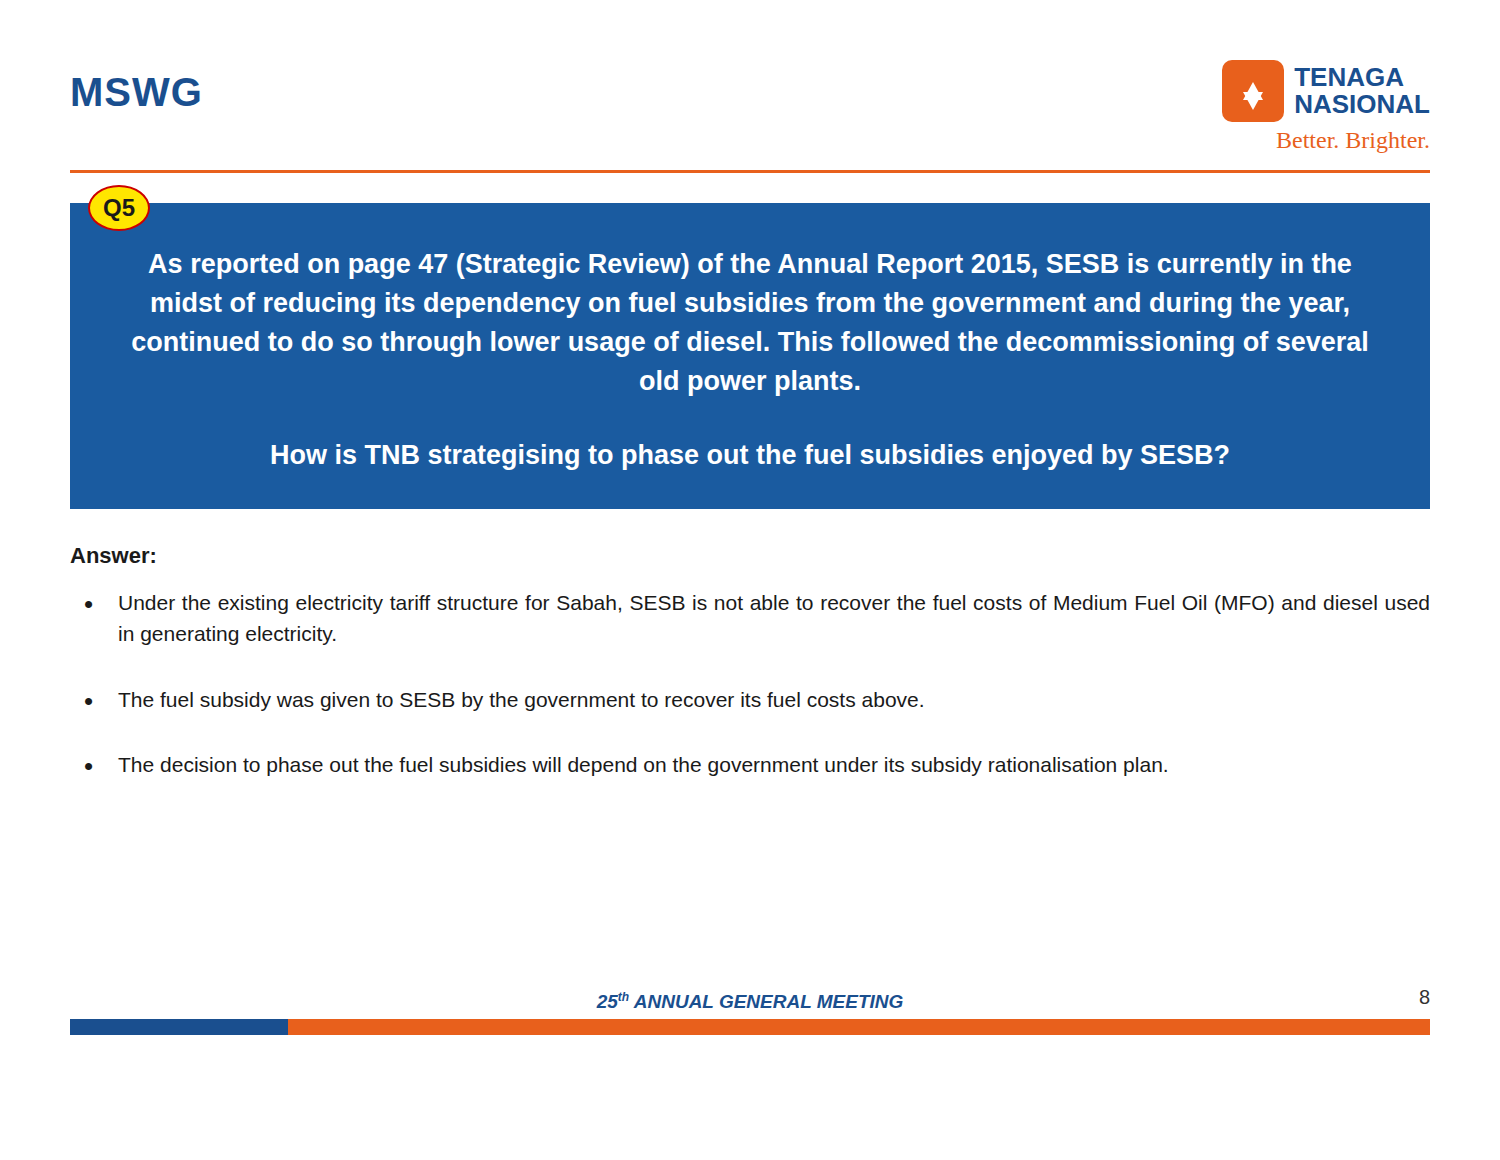MSWG
TENAGA
NASIONAL
Better. Brighter.
Q5
As reported on page 47 (Strategic Review) of the Annual Report 2015, SESB is currently in the midst of reducing its dependency on fuel subsidies from the government and during the year, continued to do so through lower usage of diesel. This followed the decommissioning of several old power plants.
How is TNB strategising to phase out the fuel subsidies enjoyed by SESB?
Answer:
Under the existing electricity tariff structure for Sabah, SESB is not able to recover the fuel costs of Medium Fuel Oil (MFO) and diesel used in generating electricity.
The fuel subsidy was given to SESB by the government to recover its fuel costs above.
The decision to phase out the fuel subsidies will depend on the government under its subsidy rationalisation plan.
25th ANNUAL GENERAL MEETING
8